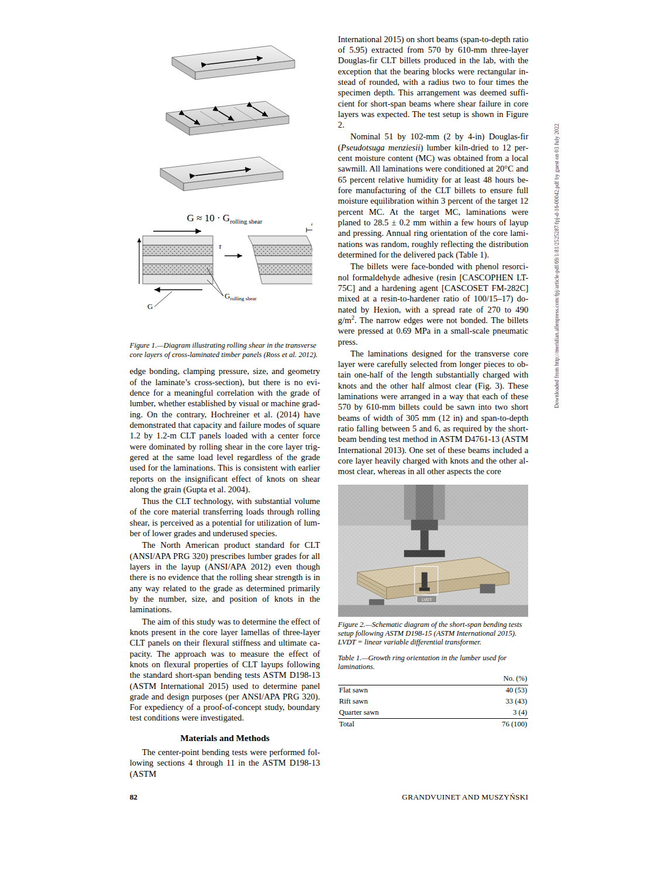Downloaded from http://meridian.allenpress.com/fpj/article-pdf/69/1/81/2525287/fpj-d-16-00042.pdf by guest on 03 July 2022
G ≈ 10 · Grolling shear τ Δ Grolling shear G
Figure 1.—Diagram illustrating rolling shear in the transverse core layers of cross-laminated timber panels (Ross et al. 2012).
edge bonding, clamping pressure, size, and geometry of the laminate’s cross-section), but there is no evidence for a meaningful correlation with the grade of lumber, whether established by visual or machine grading. On the contrary, Hochreiner et al. (2014) have demonstrated that capacity and failure modes of square 1.2 by 1.2-m CLT panels loaded with a center force were dominated by rolling shear in the core layer triggered at the same load level regardless of the grade used for the laminations. This is consistent with earlier reports on the insignificant effect of knots on shear along the grain (Gupta et al. 2004).
Thus the CLT technology, with substantial volume of the core material transferring loads through rolling shear, is perceived as a potential for utilization of lumber of lower grades and underused species.
The North American product standard for CLT (ANSI/APA PRG 320) prescribes lumber grades for all layers in the layup (ANSI/APA 2012) even though there is no evidence that the rolling shear strength is in any way related to the grade as determined primarily by the number, size, and position of knots in the laminations.
The aim of this study was to determine the effect of knots present in the core layer lamellas of three-layer CLT panels on their flexural stiffness and ultimate capacity. The approach was to measure the effect of knots on flexural properties of CLT layups following the standard short-span bending tests ASTM D198-13 (ASTM International 2015) used to determine panel grade and design purposes (per ANSI/APA PRG 320). For expediency of a proof-of-concept study, boundary test conditions were investigated.
Materials and Methods
The center-point bending tests were performed following sections 4 through 11 in the ASTM D198-13 (ASTM
International 2015) on short beams (span-to-depth ratio of 5.95) extracted from 570 by 610-mm three-layer Douglas-fir CLT billets produced in the lab, with the exception that the bearing blocks were rectangular instead of rounded, with a radius two to four times the specimen depth. This arrangement was deemed sufficient for short-span beams where shear failure in core layers was expected. The test setup is shown in Figure 2.
Nominal 51 by 102-mm (2 by 4-in) Douglas-fir (Pseudotsuga menziesii) lumber kiln-dried to 12 percent moisture content (MC) was obtained from a local sawmill. All laminations were conditioned at 20°C and 65 percent relative humidity for at least 48 hours before manufacturing of the CLT billets to ensure full moisture equilibration within 3 percent of the target 12 percent MC. At the target MC, laminations were planed to 28.5 ± 0.2 mm within a few hours of layup and pressing. Annual ring orientation of the core laminations was random, roughly reflecting the distribution determined for the delivered pack (Table 1).
The billets were face-bonded with phenol resorcinol formaldehyde adhesive (resin [CASCOPHEN LT-75C] and a hardening agent [CASCOSET FM-282C] mixed at a resin-to-hardener ratio of 100/15–17) donated by Hexion, with a spread rate of 270 to 490 g/m2. The narrow edges were not bonded. The billets were pressed at 0.69 MPa in a small-scale pneumatic press.
The laminations designed for the transverse core layer were carefully selected from longer pieces to obtain one-half of the length substantially charged with knots and the other half almost clear (Fig. 3). These laminations were arranged in a way that each of these 570 by 610-mm billets could be sawn into two short beams of width of 305 mm (12 in) and span-to-depth ratio falling between 5 and 6, as required by the short-beam bending test method in ASTM D4761-13 (ASTM International 2013). One set of these beams included a core layer heavily charged with knots and the other almost clear, whereas in all other aspects the core
LVDT
Figure 2.—Schematic diagram of the short-span bending tests setup following ASTM D198-15 (ASTM International 2015). LVDT = linear variable differential transformer.
Table 1.—Growth ring orientation in the lumber used for laminations.
| | No. (%) |
| --- | --- |
| Flat sawn | 40 (53) |
| Rift sawn | 33 (43) |
| Quarter sawn | 3 (4) |
| Total | 76 (100) |
82
GRANDVUINET AND MUSZYŃSKI